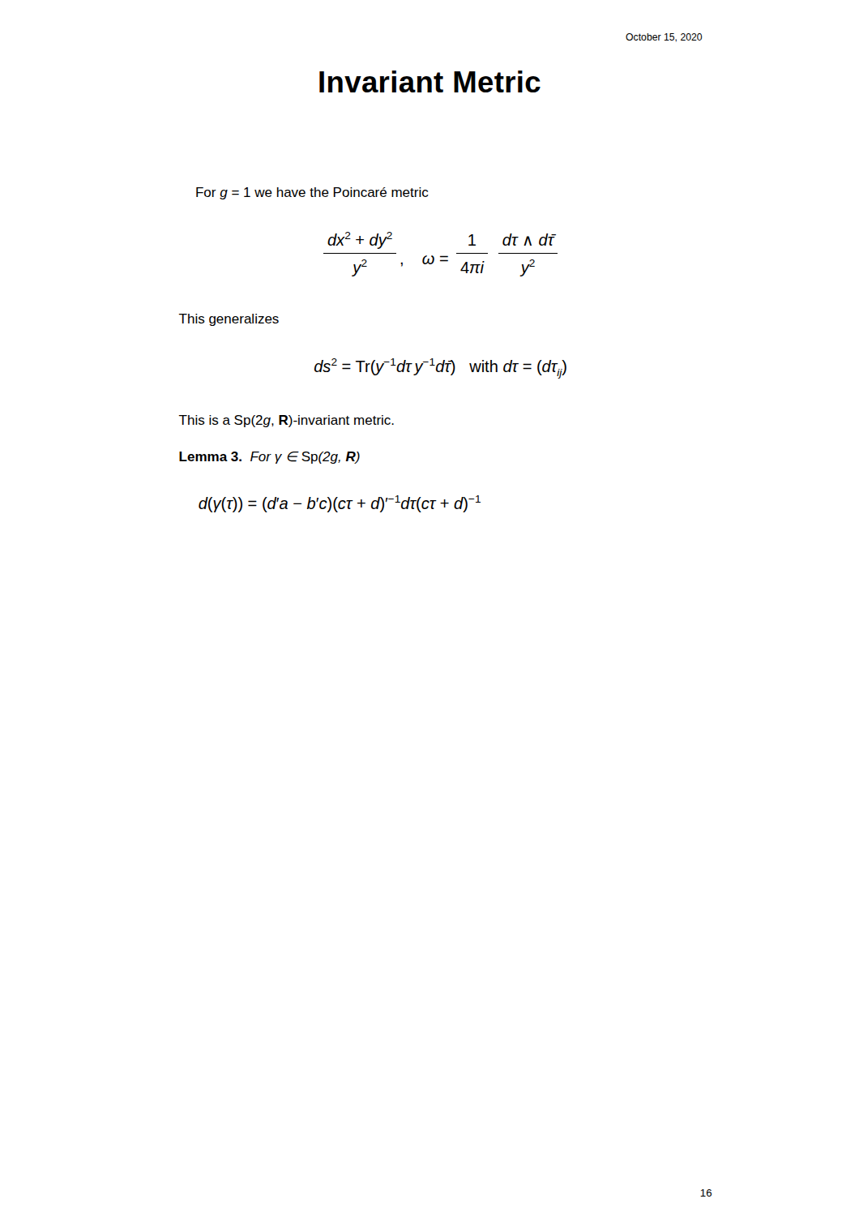October 15, 2020
Invariant Metric
For g = 1 we have the Poincaré metric
dx2 + dy2 y2 , ω = 1 4πi dτ ∧ dτ̄ y2
This generalizes
ds2 = Tr(y−1dτ y−1dτ̄) with dτ = (dτij)
This is a Sp(2g, R)-invariant metric.
Lemma 3. For γ ∈ Sp(2g, R)
d(γ(τ)) = (d′a − b′c)(cτ + d)′−1dτ(cτ + d)−1
16